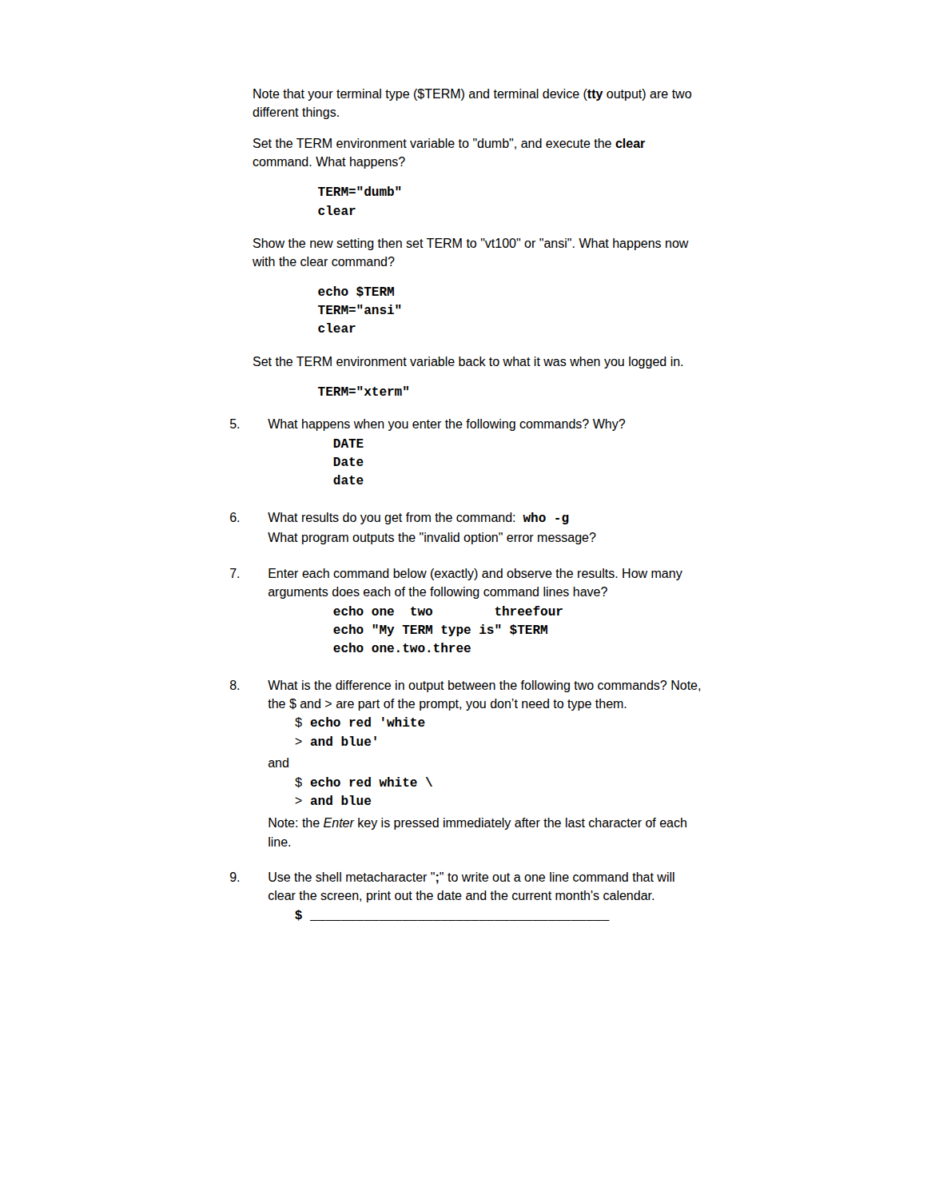Note that your terminal type ($TERM) and terminal device (tty output) are two different things.
Set the TERM environment variable to "dumb", and execute the clear command. What happens?
TERM="dumb" clear
Show the new setting then set TERM to "vt100" or "ansi". What happens now with the clear command?
echo $TERM TERM="ansi" clear
Set the TERM environment variable back to what it was when you logged in.
TERM="xterm"
What happens when you enter the following commands? Why?
DATE Date date
What results do you get from the command: who -g
What program outputs the "invalid option" error message?
Enter each command below (exactly) and observe the results. How many arguments does each of the following command lines have?
echo one two threefour echo "My TERM type is" $TERM echo one.two.three
What is the difference in output between the following two commands? Note, the $ and > are part of the prompt, you don’t need to type them.
$ echo red 'white
> and blue'
and
$ echo red white \
> and blue
Note: the Enter key is pressed immediately after the last character of each line.
Use the shell metacharacter ";" to write out a one line command that will clear the screen, print out the date and the current month's calendar.
$ _______________________________________